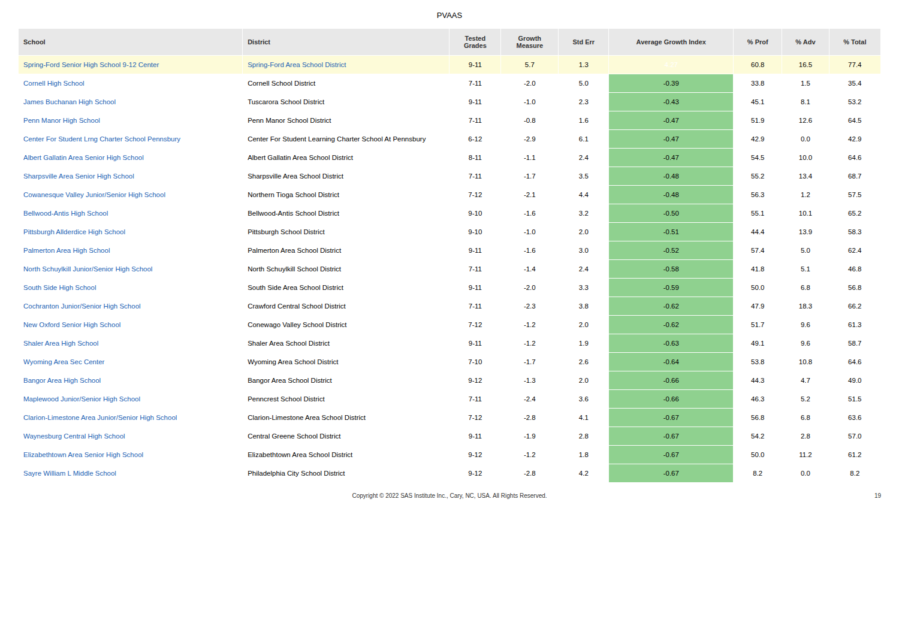PVAAS
| School | District | Tested Grades | Growth Measure | Std Err | Average Growth Index | % Prof | % Adv | % Total |
| --- | --- | --- | --- | --- | --- | --- | --- | --- |
| Spring-Ford Senior High School 9-12 Center | Spring-Ford Area School District | 9-11 | 5.7 | 1.3 | 4.27 | 60.8 | 16.5 | 77.4 |
| Cornell High School | Cornell School District | 7-11 | -2.0 | 5.0 | -0.39 | 33.8 | 1.5 | 35.4 |
| James Buchanan High School | Tuscarora School District | 9-11 | -1.0 | 2.3 | -0.43 | 45.1 | 8.1 | 53.2 |
| Penn Manor High School | Penn Manor School District | 7-11 | -0.8 | 1.6 | -0.47 | 51.9 | 12.6 | 64.5 |
| Center For Student Lrng Charter School Pennsbury | Center For Student Learning Charter School At Pennsbury | 6-12 | -2.9 | 6.1 | -0.47 | 42.9 | 0.0 | 42.9 |
| Albert Gallatin Area Senior High School | Albert Gallatin Area School District | 8-11 | -1.1 | 2.4 | -0.47 | 54.5 | 10.0 | 64.6 |
| Sharpsville Area Senior High School | Sharpsville Area School District | 7-11 | -1.7 | 3.5 | -0.48 | 55.2 | 13.4 | 68.7 |
| Cowanesque Valley Junior/Senior High School | Northern Tioga School District | 7-12 | -2.1 | 4.4 | -0.48 | 56.3 | 1.2 | 57.5 |
| Bellwood-Antis High School | Bellwood-Antis School District | 9-10 | -1.6 | 3.2 | -0.50 | 55.1 | 10.1 | 65.2 |
| Pittsburgh Allderdice High School | Pittsburgh School District | 9-10 | -1.0 | 2.0 | -0.51 | 44.4 | 13.9 | 58.3 |
| Palmerton Area High School | Palmerton Area School District | 9-11 | -1.6 | 3.0 | -0.52 | 57.4 | 5.0 | 62.4 |
| North Schuylkill Junior/Senior High School | North Schuylkill School District | 7-11 | -1.4 | 2.4 | -0.58 | 41.8 | 5.1 | 46.8 |
| South Side High School | South Side Area School District | 9-11 | -2.0 | 3.3 | -0.59 | 50.0 | 6.8 | 56.8 |
| Cochranton Junior/Senior High School | Crawford Central School District | 7-11 | -2.3 | 3.8 | -0.62 | 47.9 | 18.3 | 66.2 |
| New Oxford Senior High School | Conewago Valley School District | 7-12 | -1.2 | 2.0 | -0.62 | 51.7 | 9.6 | 61.3 |
| Shaler Area High School | Shaler Area School District | 9-11 | -1.2 | 1.9 | -0.63 | 49.1 | 9.6 | 58.7 |
| Wyoming Area Sec Center | Wyoming Area School District | 7-10 | -1.7 | 2.6 | -0.64 | 53.8 | 10.8 | 64.6 |
| Bangor Area High School | Bangor Area School District | 9-12 | -1.3 | 2.0 | -0.66 | 44.3 | 4.7 | 49.0 |
| Maplewood Junior/Senior High School | Penncrest School District | 7-11 | -2.4 | 3.6 | -0.66 | 46.3 | 5.2 | 51.5 |
| Clarion-Limestone Area Junior/Senior High School | Clarion-Limestone Area School District | 7-12 | -2.8 | 4.1 | -0.67 | 56.8 | 6.8 | 63.6 |
| Waynesburg Central High School | Central Greene School District | 9-11 | -1.9 | 2.8 | -0.67 | 54.2 | 2.8 | 57.0 |
| Elizabethtown Area Senior High School | Elizabethtown Area School District | 9-12 | -1.2 | 1.8 | -0.67 | 50.0 | 11.2 | 61.2 |
| Sayre William L Middle School | Philadelphia City School District | 9-12 | -2.8 | 4.2 | -0.67 | 8.2 | 0.0 | 8.2 |
Copyright © 2022 SAS Institute Inc., Cary, NC, USA. All Rights Reserved. 19